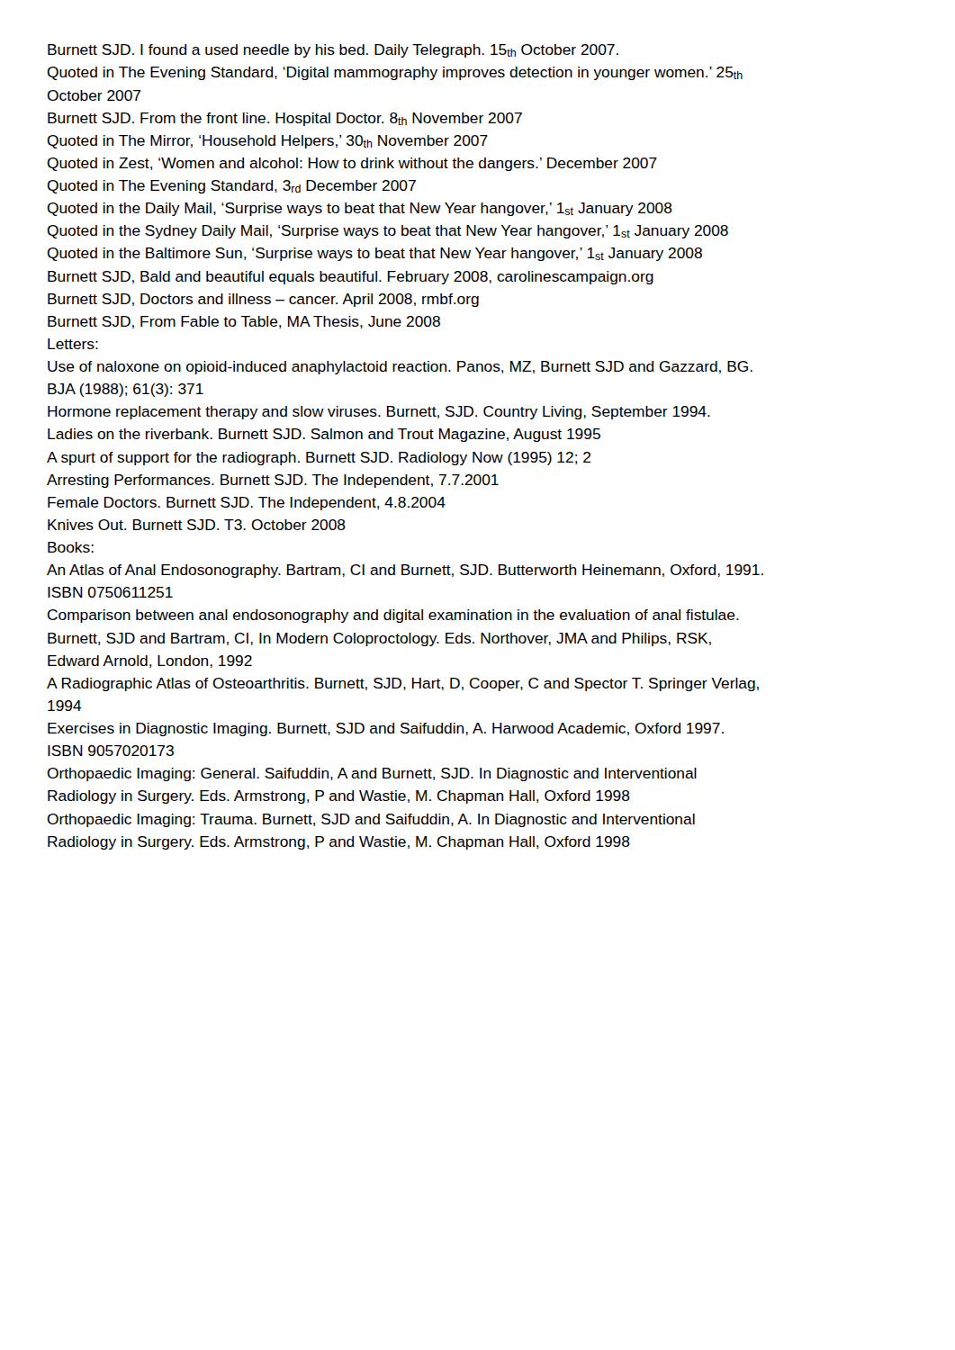Burnett SJD. I found a used needle by his bed. Daily Telegraph. 15th October 2007.
Quoted in The Evening Standard, ‘Digital mammography improves detection in younger women.’ 25th October 2007
Burnett SJD. From the front line. Hospital Doctor. 8th November 2007
Quoted in The Mirror, ‘Household Helpers,’ 30th November 2007
Quoted in Zest, ‘Women and alcohol: How to drink without the dangers.’ December 2007
Quoted in The Evening Standard, 3rd December 2007
Quoted in the Daily Mail, ‘Surprise ways to beat that New Year hangover,’ 1st January 2008
Quoted in the Sydney Daily Mail, ‘Surprise ways to beat that New Year hangover,’ 1st January 2008
Quoted in the Baltimore Sun, ‘Surprise ways to beat that New Year hangover,’ 1st January 2008
Burnett SJD, Bald and beautiful equals beautiful. February 2008, carolinescampaign.org
Burnett SJD, Doctors and illness – cancer. April 2008, rmbf.org
Burnett SJD, From Fable to Table, MA Thesis, June 2008
Letters:
Use of naloxone on opioid-induced anaphylactoid reaction. Panos, MZ, Burnett SJD and Gazzard, BG. BJA (1988); 61(3): 371
Hormone replacement therapy and slow viruses. Burnett, SJD. Country Living, September 1994.
Ladies on the riverbank. Burnett SJD. Salmon and Trout Magazine, August 1995
A spurt of support for the radiograph. Burnett SJD. Radiology Now (1995) 12; 2
Arresting Performances. Burnett SJD. The Independent, 7.7.2001
Female Doctors. Burnett SJD. The Independent, 4.8.2004
Knives Out. Burnett SJD. T3. October 2008
Books:
An Atlas of Anal Endosonography. Bartram, CI and Burnett, SJD. Butterworth Heinemann, Oxford, 1991. ISBN 0750611251
Comparison between anal endosonography and digital examination in the evaluation of anal fistulae. Burnett, SJD and Bartram, CI, In Modern Coloproctology. Eds. Northover, JMA and Philips, RSK, Edward Arnold, London, 1992
A Radiographic Atlas of Osteoarthritis. Burnett, SJD, Hart, D, Cooper, C and Spector T. Springer Verlag, 1994
Exercises in Diagnostic Imaging. Burnett, SJD and Saifuddin, A. Harwood Academic, Oxford 1997. ISBN 9057020173
Orthopaedic Imaging: General. Saifuddin, A and Burnett, SJD. In Diagnostic and Interventional Radiology in Surgery. Eds. Armstrong, P and Wastie, M. Chapman Hall, Oxford 1998
Orthopaedic Imaging: Trauma. Burnett, SJD and Saifuddin, A. In Diagnostic and Interventional Radiology in Surgery. Eds. Armstrong, P and Wastie, M. Chapman Hall, Oxford 1998